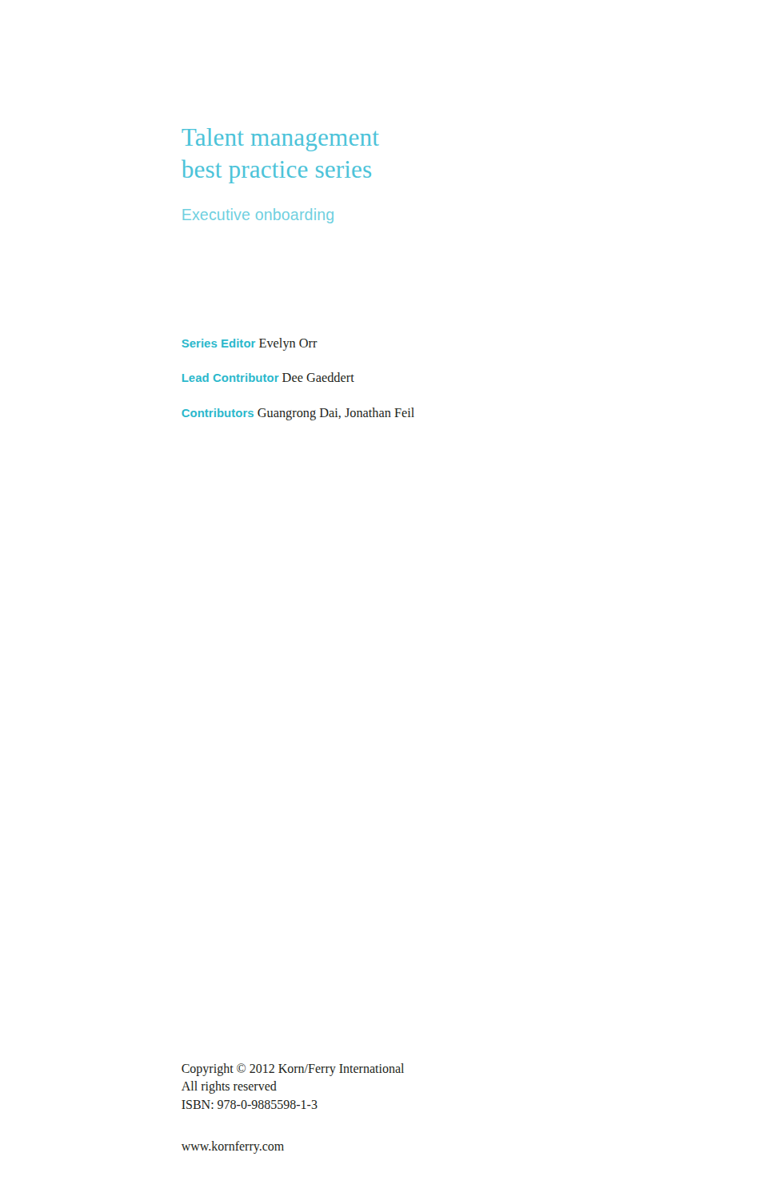Talent management
best practice series
Executive onboarding
Series Editor Evelyn Orr
Lead Contributor Dee Gaeddert
Contributors Guangrong Dai, Jonathan Feil
Copyright © 2012 Korn/Ferry International
All rights reserved
ISBN: 978-0-9885598-1-3
www.kornferry.com